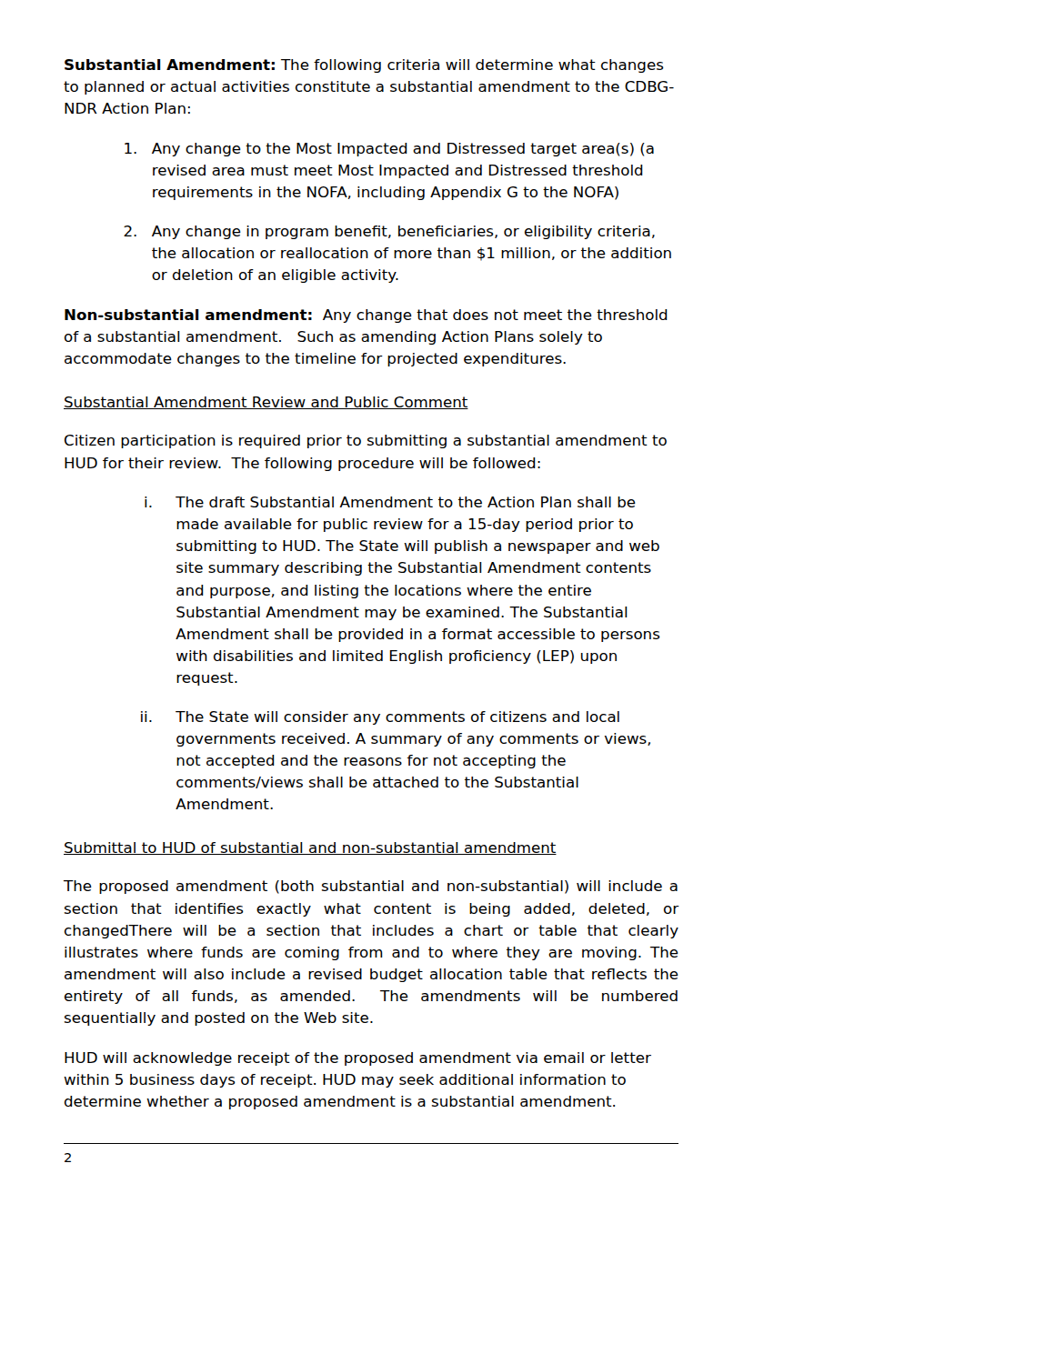Substantial Amendment: The following criteria will determine what changes to planned or actual activities constitute a substantial amendment to the CDBG-NDR Action Plan:
Any change to the Most Impacted and Distressed target area(s) (a revised area must meet Most Impacted and Distressed threshold requirements in the NOFA, including Appendix G to the NOFA)
Any change in program benefit, beneficiaries, or eligibility criteria, the allocation or reallocation of more than $1 million, or the addition or deletion of an eligible activity.
Non-substantial amendment: Any change that does not meet the threshold of a substantial amendment. Such as amending Action Plans solely to accommodate changes to the timeline for projected expenditures.
Substantial Amendment Review and Public Comment
Citizen participation is required prior to submitting a substantial amendment to HUD for their review. The following procedure will be followed:
The draft Substantial Amendment to the Action Plan shall be made available for public review for a 15-day period prior to submitting to HUD. The State will publish a newspaper and web site summary describing the Substantial Amendment contents and purpose, and listing the locations where the entire Substantial Amendment may be examined. The Substantial Amendment shall be provided in a format accessible to persons with disabilities and limited English proficiency (LEP) upon request.
The State will consider any comments of citizens and local governments received. A summary of any comments or views, not accepted and the reasons for not accepting the comments/views shall be attached to the Substantial Amendment.
Submittal to HUD of substantial and non-substantial amendment
The proposed amendment (both substantial and non-substantial) will include a section that identifies exactly what content is being added, deleted, or changedThere will be a section that includes a chart or table that clearly illustrates where funds are coming from and to where they are moving. The amendment will also include a revised budget allocation table that reflects the entirety of all funds, as amended. The amendments will be numbered sequentially and posted on the Web site.
HUD will acknowledge receipt of the proposed amendment via email or letter within 5 business days of receipt. HUD may seek additional information to determine whether a proposed amendment is a substantial amendment.
2